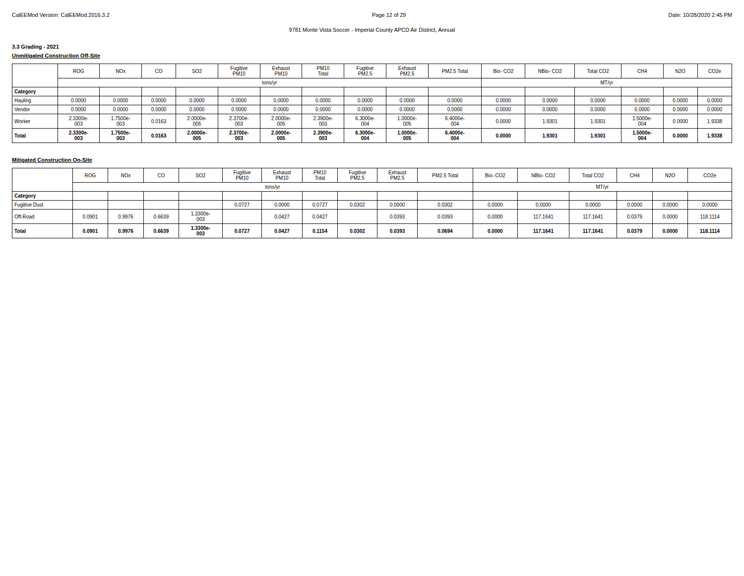CalEEMod Version: CalEEMod.2016.3.2
Page 12 of 29
Date: 10/28/2020 2:45 PM
9781 Monte Vista Soccer - Imperial County APCD Air District, Annual
3.3 Grading - 2021
Unmitigated Construction Off-Site
| | ROG | NOx | CO | SO2 | Fugitive PM10 | Exhaust PM10 | PM10 Total | Fugitive PM2.5 | Exhaust PM2.5 | PM2.5 Total | Bio- CO2 | NBio- CO2 | Total CO2 | CH4 | N2O | CO2e |
| --- | --- | --- | --- | --- | --- | --- | --- | --- | --- | --- | --- | --- | --- | --- | --- | --- |
| tons/yr | MT/yr |
| Category | | | | | | | | | | | | | | | | |
| Hauling | 0.0000 | 0.0000 | 0.0000 | 0.0000 | 0.0000 | 0.0000 | 0.0000 | 0.0000 | 0.0000 | 0.0000 | 0.0000 | 0.0000 | 0.0000 | 0.0000 | 0.0000 | 0.0000 |
| Vendor | 0.0000 | 0.0000 | 0.0000 | 0.0000 | 0.0000 | 0.0000 | 0.0000 | 0.0000 | 0.0000 | 0.0000 | 0.0000 | 0.0000 | 0.0000 | 0.0000 | 0.0000 | 0.0000 |
| Worker | 2.3300e- 003 | 1.7500e- 003 | 0.0163 | 2.0000e- 005 | 2.3700e- 003 | 2.0000e- 005 | 2.3900e- 003 | 6.3000e- 004 | 1.0000e- 005 | 6.4000e- 004 | 0.0000 | 1.9301 | 1.9301 | 1.5000e- 004 | 0.0000 | 1.9338 |
| Total | 2.3300e- 003 | 1.7500e- 003 | 0.0163 | 2.0000e- 005 | 2.3700e- 003 | 2.0000e- 005 | 2.3900e- 003 | 6.3000e- 004 | 1.0000e- 005 | 6.4000e- 004 | 0.0000 | 1.9301 | 1.9301 | 1.5000e- 004 | 0.0000 | 1.9338 |
Mitigated Construction On-Site
| | ROG | NOx | CO | SO2 | Fugitive PM10 | Exhaust PM10 | PM10 Total | Fugitive PM2.5 | Exhaust PM2.5 | PM2.5 Total | Bio- CO2 | NBio- CO2 | Total CO2 | CH4 | N2O | CO2e |
| --- | --- | --- | --- | --- | --- | --- | --- | --- | --- | --- | --- | --- | --- | --- | --- | --- |
| tons/yr | MT/yr |
| Category | | | | | | | | | | | | | | | | |
| Fugitive Dust | | | | | 0.0727 | 0.0000 | 0.0727 | 0.0302 | 0.0000 | 0.0302 | 0.0000 | 0.0000 | 0.0000 | 0.0000 | 0.0000 | 0.0000 |
| Off-Road | 0.0901 | 0.9976 | 0.6639 | 1.3300e- 003 | | 0.0427 | 0.0427 | | 0.0393 | 0.0393 | 0.0000 | 117.1641 | 117.1641 | 0.0379 | 0.0000 | 118.1114 |
| Total | 0.0901 | 0.9976 | 0.6639 | 1.3300e- 003 | 0.0727 | 0.0427 | 0.1154 | 0.0302 | 0.0393 | 0.0694 | 0.0000 | 117.1641 | 117.1641 | 0.0379 | 0.0000 | 118.1114 |